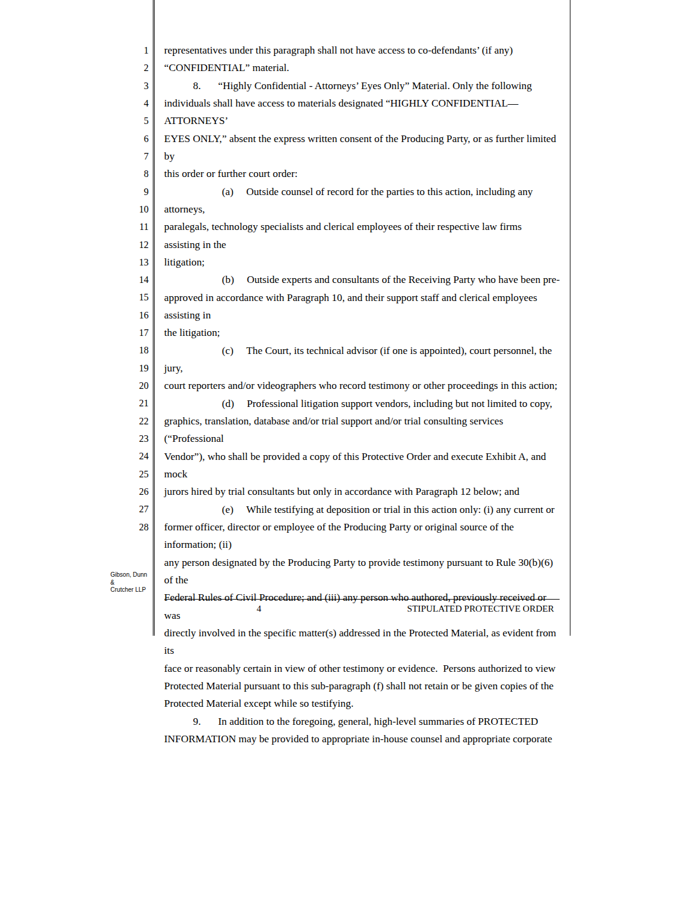1
2
3
4
5
6
7
8
9
10
11
12
13
14
15
16
17
18
19
20
21
22
23
24
25
26
27
28
representatives under this paragraph shall not have access to co-defendants’ (if any)
“CONFIDENTIAL” material.
8. “Highly Confidential - Attorneys’ Eyes Only” Material. Only the following
individuals shall have access to materials designated “HIGHLY CONFIDENTIAL—ATTORNEYS’
EYES ONLY,” absent the express written consent of the Producing Party, or as further limited by
this order or further court order:
(a) Outside counsel of record for the parties to this action, including any attorneys,
paralegals, technology specialists and clerical employees of their respective law firms assisting in the
litigation;
(b) Outside experts and consultants of the Receiving Party who have been pre-
approved in accordance with Paragraph 10, and their support staff and clerical employees assisting in
the litigation;
(c) The Court, its technical advisor (if one is appointed), court personnel, the jury,
court reporters and/or videographers who record testimony or other proceedings in this action;
(d) Professional litigation support vendors, including but not limited to copy,
graphics, translation, database and/or trial support and/or trial consulting services (“Professional
Vendor”), who shall be provided a copy of this Protective Order and execute Exhibit A, and mock
jurors hired by trial consultants but only in accordance with Paragraph 12 below; and
(e) While testifying at deposition or trial in this action only: (i) any current or
former officer, director or employee of the Producing Party or original source of the information; (ii)
any person designated by the Producing Party to provide testimony pursuant to Rule 30(b)(6) of the
Federal Rules of Civil Procedure; and (iii) any person who authored, previously received or was
directly involved in the specific matter(s) addressed in the Protected Material, as evident from its
face or reasonably certain in view of other testimony or evidence. Persons authorized to view
Protected Material pursuant to this sub-paragraph (f) shall not retain or be given copies of the
Protected Material except while so testifying.
9. In addition to the foregoing, general, high-level summaries of PROTECTED
INFORMATION may be provided to appropriate in-house counsel and appropriate corporate
Gibson, Dunn &
Crutcher LLP
4 STIPULATED PROTECTIVE ORDER